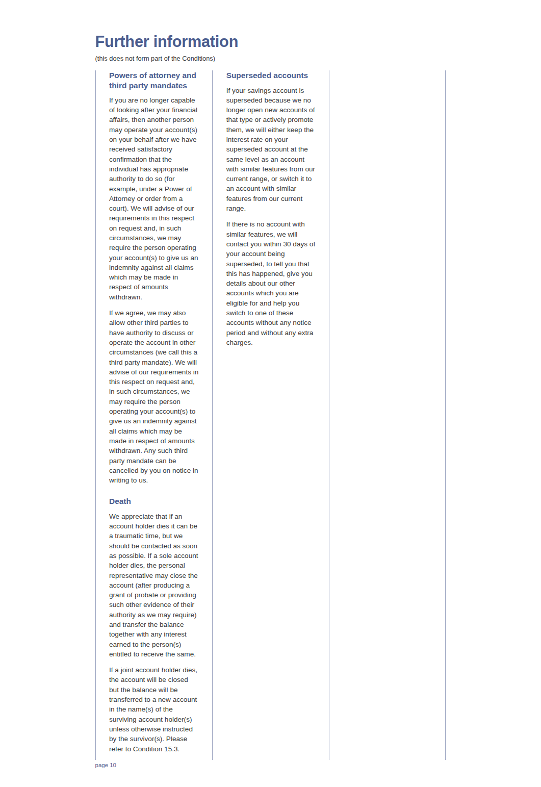Further information
(this does not form part of the Conditions)
Powers of attorney and third party mandates
If you are no longer capable of looking after your financial affairs, then another person may operate your account(s) on your behalf after we have received satisfactory confirmation that the individual has appropriate authority to do so (for example, under a Power of Attorney or order from a court). We will advise of our requirements in this respect on request and, in such circumstances, we may require the person operating your account(s) to give us an indemnity against all claims which may be made in respect of amounts withdrawn.
If we agree, we may also allow other third parties to have authority to discuss or operate the account in other circumstances (we call this a third party mandate). We will advise of our requirements in this respect on request and, in such circumstances, we may require the person operating your account(s) to give us an indemnity against all claims which may be made in respect of amounts withdrawn. Any such third party mandate can be cancelled by you on notice in writing to us.
Death
We appreciate that if an account holder dies it can be a traumatic time, but we should be contacted as soon as possible. If a sole account holder dies, the personal representative may close the account (after producing a grant of probate or providing such other evidence of their authority as we may require) and transfer the balance together with any interest earned to the person(s) entitled to receive the same.
If a joint account holder dies, the account will be closed but the balance will be transferred to a new account in the name(s) of the surviving account holder(s) unless otherwise instructed by the survivor(s). Please refer to Condition 15.3.
Superseded accounts
If your savings account is superseded because we no longer open new accounts of that type or actively promote them, we will either keep the interest rate on your superseded account at the same level as an account with similar features from our current range, or switch it to an account with similar features from our current range.
If there is no account with similar features, we will contact you within 30 days of your account being superseded, to tell you that this has happened, give you details about our other accounts which you are eligible for and help you switch to one of these accounts without any notice period and without any extra charges.
page 10